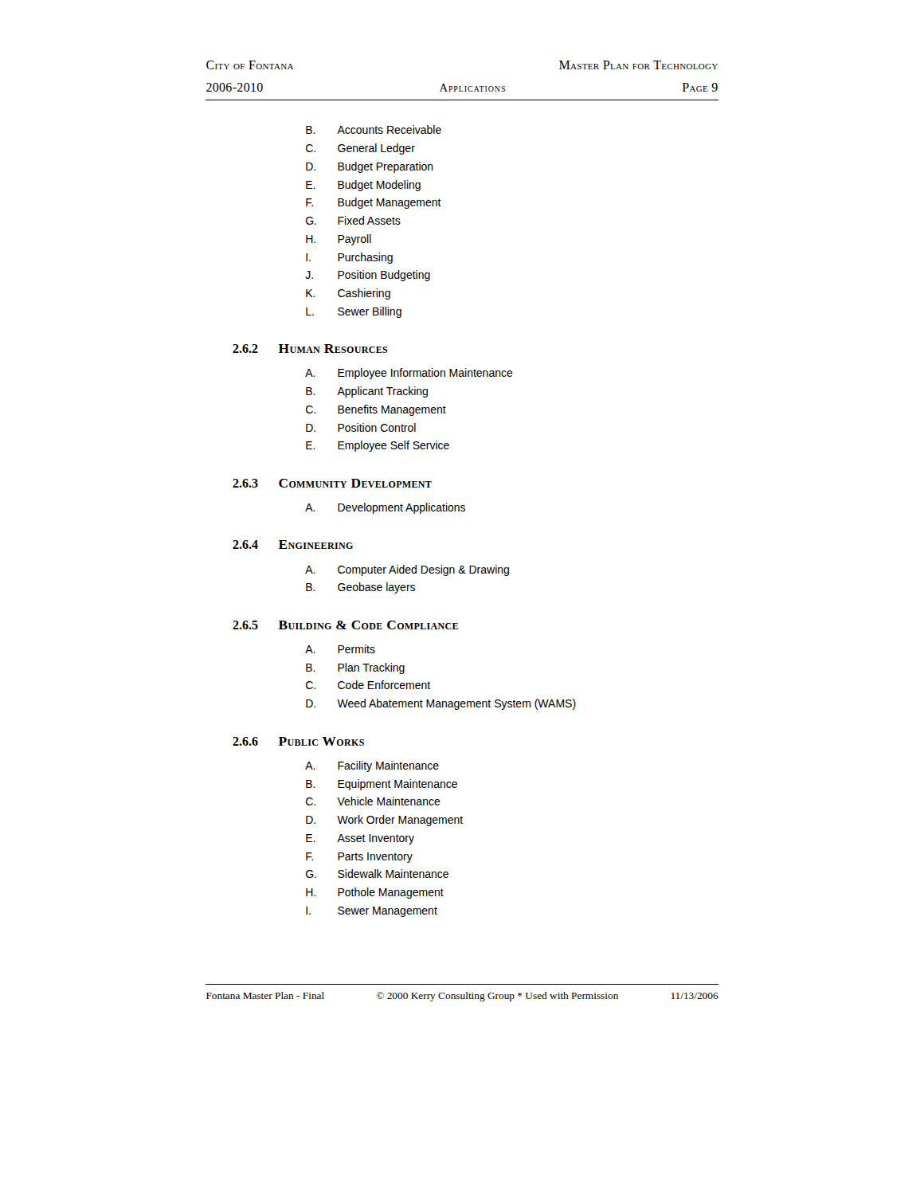City of Fontana Master Plan for Technology
2006-2010 Applications Page 9
B. Accounts Receivable
C. General Ledger
D. Budget Preparation
E. Budget Modeling
F. Budget Management
G. Fixed Assets
H. Payroll
I. Purchasing
J. Position Budgeting
K. Cashiering
L. Sewer Billing
2.6.2 Human Resources
A. Employee Information Maintenance
B. Applicant Tracking
C. Benefits Management
D. Position Control
E. Employee Self Service
2.6.3 Community Development
A. Development Applications
2.6.4 Engineering
A. Computer Aided Design & Drawing
B. Geobase layers
2.6.5 Building & Code Compliance
A. Permits
B. Plan Tracking
C. Code Enforcement
D. Weed Abatement Management System (WAMS)
2.6.6 Public Works
A. Facility Maintenance
B. Equipment Maintenance
C. Vehicle Maintenance
D. Work Order Management
E. Asset Inventory
F. Parts Inventory
G. Sidewalk Maintenance
H. Pothole Management
I. Sewer Management
Fontana Master Plan - Final © 2000 Kerry Consulting Group * Used with Permission 11/13/2006